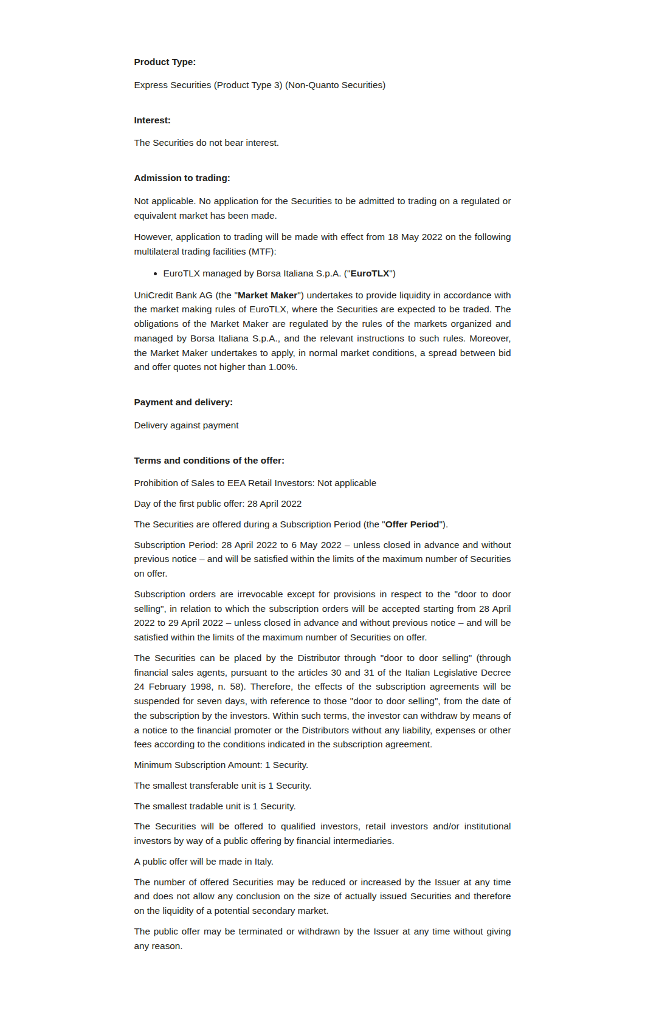Product Type:
Express Securities (Product Type 3) (Non-Quanto Securities)
Interest:
The Securities do not bear interest.
Admission to trading:
Not applicable. No application for the Securities to be admitted to trading on a regulated or equivalent market has been made.
However, application to trading will be made with effect from 18 May 2022 on the following multilateral trading facilities (MTF):
EuroTLX managed by Borsa Italiana S.p.A. ("EuroTLX")
UniCredit Bank AG (the "Market Maker") undertakes to provide liquidity in accordance with the market making rules of EuroTLX, where the Securities are expected to be traded. The obligations of the Market Maker are regulated by the rules of the markets organized and managed by Borsa Italiana S.p.A., and the relevant instructions to such rules. Moreover, the Market Maker undertakes to apply, in normal market conditions, a spread between bid and offer quotes not higher than 1.00%.
Payment and delivery:
Delivery against payment
Terms and conditions of the offer:
Prohibition of Sales to EEA Retail Investors: Not applicable
Day of the first public offer: 28 April 2022
The Securities are offered during a Subscription Period (the "Offer Period").
Subscription Period: 28 April 2022 to 6 May 2022 – unless closed in advance and without previous notice – and will be satisfied within the limits of the maximum number of Securities on offer.
Subscription orders are irrevocable except for provisions in respect to the "door to door selling", in relation to which the subscription orders will be accepted starting from 28 April 2022 to 29 April 2022 – unless closed in advance and without previous notice – and will be satisfied within the limits of the maximum number of Securities on offer.
The Securities can be placed by the Distributor through "door to door selling" (through financial sales agents, pursuant to the articles 30 and 31 of the Italian Legislative Decree 24 February 1998, n. 58). Therefore, the effects of the subscription agreements will be suspended for seven days, with reference to those "door to door selling", from the date of the subscription by the investors. Within such terms, the investor can withdraw by means of a notice to the financial promoter or the Distributors without any liability, expenses or other fees according to the conditions indicated in the subscription agreement.
Minimum Subscription Amount: 1 Security.
The smallest transferable unit is 1 Security.
The smallest tradable unit is 1 Security.
The Securities will be offered to qualified investors, retail investors and/or institutional investors by way of a public offering by financial intermediaries.
A public offer will be made in Italy.
The number of offered Securities may be reduced or increased by the Issuer at any time and does not allow any conclusion on the size of actually issued Securities and therefore on the liquidity of a potential secondary market.
The public offer may be terminated or withdrawn by the Issuer at any time without giving any reason.